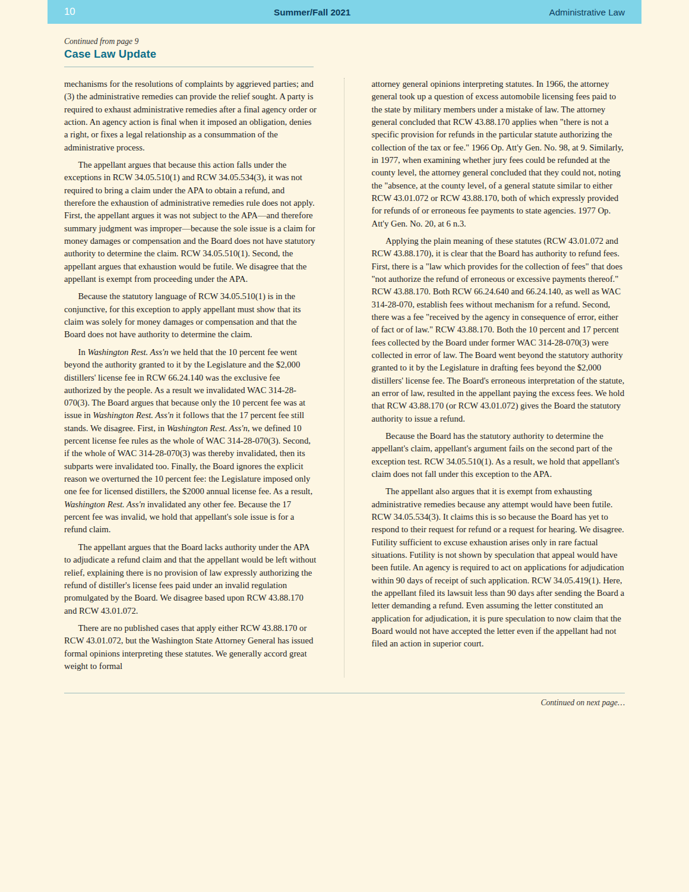10 Summer/Fall 2021 Administrative Law
Continued from page 9
Case Law Update
mechanisms for the resolutions of complaints by aggrieved parties; and (3) the administrative remedies can provide the relief sought. A party is required to exhaust administrative remedies after a final agency order or action. An agency action is final when it imposed an obligation, denies a right, or fixes a legal relationship as a consummation of the administrative process.
The appellant argues that because this action falls under the exceptions in RCW 34.05.510(1) and RCW 34.05.534(3), it was not required to bring a claim under the APA to obtain a refund, and therefore the exhaustion of administrative remedies rule does not apply. First, the appellant argues it was not subject to the APA—and therefore summary judgment was improper—because the sole issue is a claim for money damages or compensation and the Board does not have statutory authority to determine the claim. RCW 34.05.510(1). Second, the appellant argues that exhaustion would be futile. We disagree that the appellant is exempt from proceeding under the APA.
Because the statutory language of RCW 34.05.510(1) is in the conjunctive, for this exception to apply appellant must show that its claim was solely for money damages or compensation and that the Board does not have authority to determine the claim.
In Washington Rest. Ass'n we held that the 10 percent fee went beyond the authority granted to it by the Legislature and the $2,000 distillers' license fee in RCW 66.24.140 was the exclusive fee authorized by the people. As a result we invalidated WAC 314-28-070(3). The Board argues that because only the 10 percent fee was at issue in Washington Rest. Ass'n it follows that the 17 percent fee still stands. We disagree. First, in Washington Rest. Ass'n, we defined 10 percent license fee rules as the whole of WAC 314-28-070(3). Second, if the whole of WAC 314-28-070(3) was thereby invalidated, then its subparts were invalidated too. Finally, the Board ignores the explicit reason we overturned the 10 percent fee: the Legislature imposed only one fee for licensed distillers, the $2000 annual license fee. As a result, Washington Rest. Ass'n invalidated any other fee. Because the 17 percent fee was invalid, we hold that appellant's sole issue is for a refund claim.
The appellant argues that the Board lacks authority under the APA to adjudicate a refund claim and that the appellant would be left without relief, explaining there is no provision of law expressly authorizing the refund of distiller's license fees paid under an invalid regulation promulgated by the Board. We disagree based upon RCW 43.88.170 and RCW 43.01.072.
There are no published cases that apply either RCW 43.88.170 or RCW 43.01.072, but the Washington State Attorney General has issued formal opinions interpreting these statutes. We generally accord great weight to formal
attorney general opinions interpreting statutes. In 1966, the attorney general took up a question of excess automobile licensing fees paid to the state by military members under a mistake of law. The attorney general concluded that RCW 43.88.170 applies when "there is not a specific provision for refunds in the particular statute authorizing the collection of the tax or fee." 1966 Op. Att'y Gen. No. 98, at 9. Similarly, in 1977, when examining whether jury fees could be refunded at the county level, the attorney general concluded that they could not, noting the "absence, at the county level, of a general statute similar to either RCW 43.01.072 or RCW 43.88.170, both of which expressly provided for refunds of or erroneous fee payments to state agencies. 1977 Op. Att'y Gen. No. 20, at 6 n.3.
Applying the plain meaning of these statutes (RCW 43.01.072 and RCW 43.88.170), it is clear that the Board has authority to refund fees. First, there is a "law which provides for the collection of fees" that does "not authorize the refund of erroneous or excessive payments thereof." RCW 43.88.170. Both RCW 66.24.640 and 66.24.140, as well as WAC 314-28-070, establish fees without mechanism for a refund. Second, there was a fee "received by the agency in consequence of error, either of fact or of law." RCW 43.88.170. Both the 10 percent and 17 percent fees collected by the Board under former WAC 314-28-070(3) were collected in error of law. The Board went beyond the statutory authority granted to it by the Legislature in drafting fees beyond the $2,000 distillers' license fee. The Board's erroneous interpretation of the statute, an error of law, resulted in the appellant paying the excess fees. We hold that RCW 43.88.170 (or RCW 43.01.072) gives the Board the statutory authority to issue a refund.
Because the Board has the statutory authority to determine the appellant's claim, appellant's argument fails on the second part of the exception test. RCW 34.05.510(1). As a result, we hold that appellant's claim does not fall under this exception to the APA.
The appellant also argues that it is exempt from exhausting administrative remedies because any attempt would have been futile. RCW 34.05.534(3). It claims this is so because the Board has yet to respond to their request for refund or a request for hearing. We disagree. Futility sufficient to excuse exhaustion arises only in rare factual situations. Futility is not shown by speculation that appeal would have been futile. An agency is required to act on applications for adjudication within 90 days of receipt of such application. RCW 34.05.419(1). Here, the appellant filed its lawsuit less than 90 days after sending the Board a letter demanding a refund. Even assuming the letter constituted an application for adjudication, it is pure speculation to now claim that the Board would not have accepted the letter even if the appellant had not filed an action in superior court.
Continued on next page…